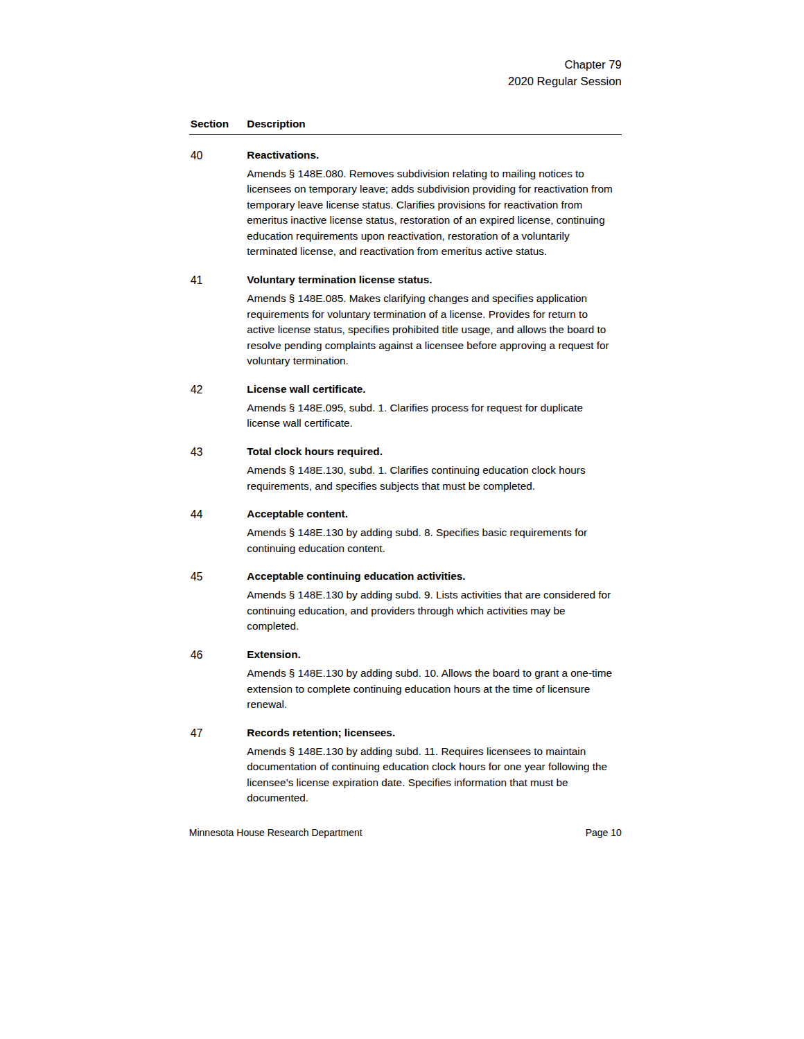Chapter 79 2020 Regular Session
| Section | Description |
| --- | --- |
| 40 | Reactivations. Amends § 148E.080. Removes subdivision relating to mailing notices to licensees on temporary leave; adds subdivision providing for reactivation from temporary leave license status. Clarifies provisions for reactivation from emeritus inactive license status, restoration of an expired license, continuing education requirements upon reactivation, restoration of a voluntarily terminated license, and reactivation from emeritus active status. |
| 41 | Voluntary termination license status. Amends § 148E.085. Makes clarifying changes and specifies application requirements for voluntary termination of a license. Provides for return to active license status, specifies prohibited title usage, and allows the board to resolve pending complaints against a licensee before approving a request for voluntary termination. |
| 42 | License wall certificate. Amends § 148E.095, subd. 1. Clarifies process for request for duplicate license wall certificate. |
| 43 | Total clock hours required. Amends § 148E.130, subd. 1. Clarifies continuing education clock hours requirements, and specifies subjects that must be completed. |
| 44 | Acceptable content. Amends § 148E.130 by adding subd. 8. Specifies basic requirements for continuing education content. |
| 45 | Acceptable continuing education activities. Amends § 148E.130 by adding subd. 9. Lists activities that are considered for continuing education, and providers through which activities may be completed. |
| 46 | Extension. Amends § 148E.130 by adding subd. 10. Allows the board to grant a one-time extension to complete continuing education hours at the time of licensure renewal. |
| 47 | Records retention; licensees. Amends § 148E.130 by adding subd. 11. Requires licensees to maintain documentation of continuing education clock hours for one year following the licensee’s license expiration date. Specifies information that must be documented. |
Minnesota House Research Department Page 10